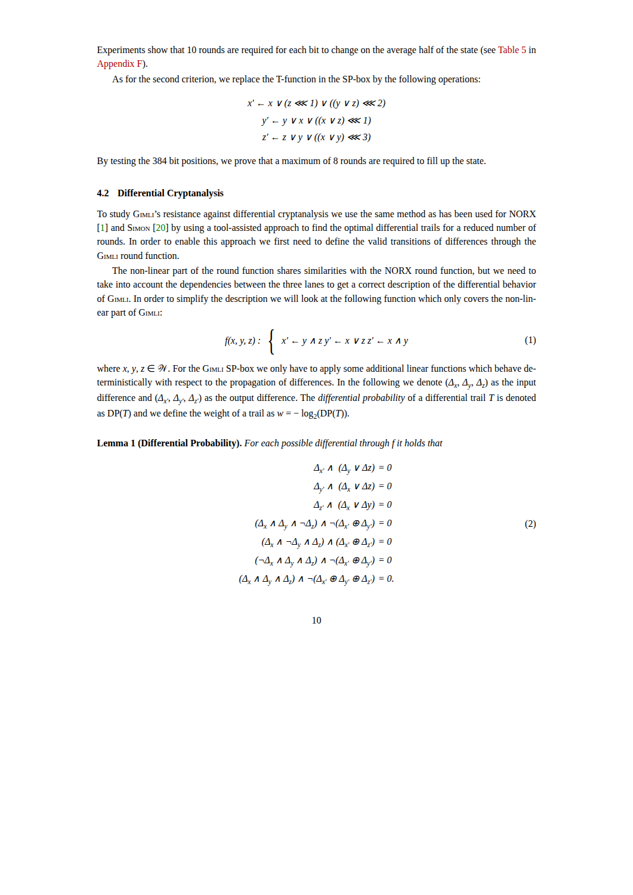Experiments show that 10 rounds are required for each bit to change on the average half of the state (see Table 5 in Appendix F).
As for the second criterion, we replace the T-function in the SP-box by the following operations:
x′ ← x ∨ (z ⋘ 1) ∨ ((y ∨ z) ⋘ 2) y′ ← y ∨ x ∨ ((x ∨ z) ⋘ 1) z′ ← z ∨ y ∨ ((x ∨ y) ⋘ 3)
By testing the 384 bit positions, we prove that a maximum of 8 rounds are required to fill up the state.
4.2 Differential Cryptanalysis
To study Gimli’s resistance against differential cryptanalysis we use the same method as has been used for NORX [1] and Simon [20] by using a tool-assisted approach to find the optimal differential trails for a reduced number of rounds. In order to enable this approach we first need to define the valid transitions of differences through the Gimli round function.
The non-linear part of the round function shares similarities with the NORX round function, but we need to take into account the dependencies between the three lanes to get a correct description of the differential behavior of Gimli. In order to simplify the description we will look at the following function which only covers the non-linear part of Gimli:
f(x, y, z) : { x′ ← y ∧ z y′ ← x ∨ z z′ ← x ∧ y
(1)
where x, y, z ∈ 𝒲. For the Gimli SP-box we only have to apply some additional linear functions which behave deterministically with respect to the propagation of differences. In the following we denote (Δx, Δy, Δz) as the input difference and (Δx′, Δy′, Δz′) as the output difference. The differential probability of a differential trail T is denoted as DP(T) and we define the weight of a trail as w = − log2(DP(T)).
Lemma 1 (Differential Probability). For each possible differential through f it holds that
Δx′ ∧ (Δy ∨ Δz)
= 0
Δy′ ∧ (Δx ∨ Δz)
= 0
Δz′ ∧ (Δx ∨ Δy)
= 0
(Δx ∧ Δy ∧ ¬Δz) ∧ ¬(Δx′ ⊕ Δy′)
= 0
(Δx ∧ ¬Δy ∧ Δz) ∧ (Δx′ ⊕ Δz′)
= 0
(¬Δx ∧ Δy ∧ Δz) ∧ ¬(Δx′ ⊕ Δy′)
= 0
(Δx ∧ Δy ∧ Δz) ∧ ¬(Δx′ ⊕ Δy′ ⊕ Δz′)
= 0.
(2)
10